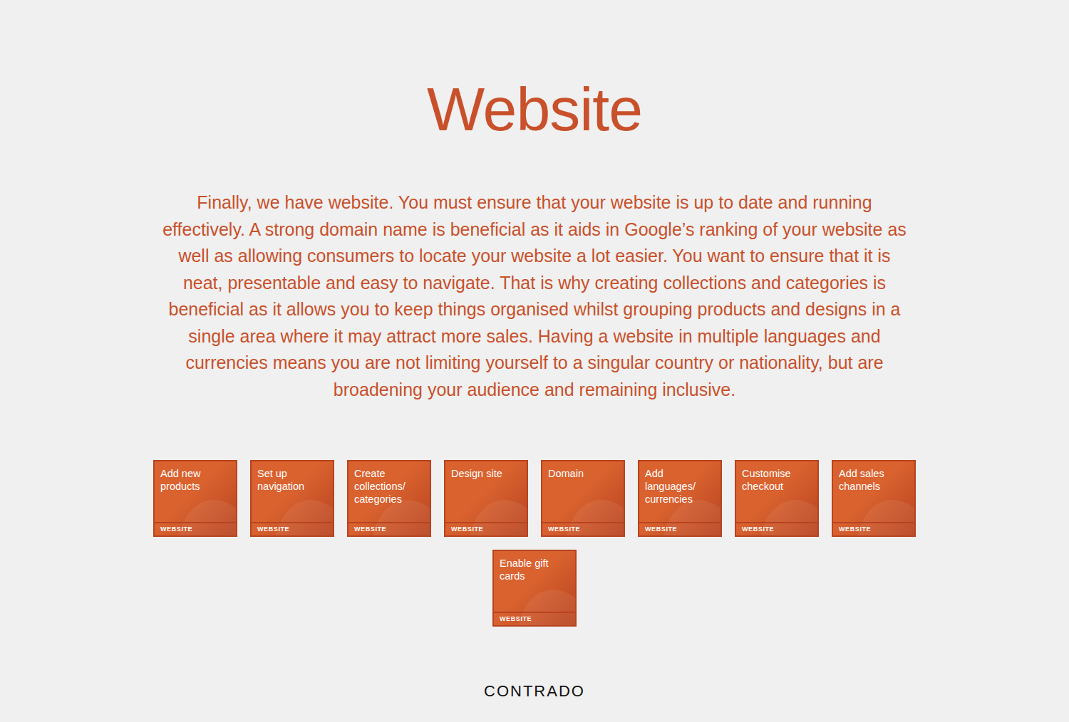Website
Finally, we have website. You must ensure that your website is up to date and running effectively. A strong domain name is beneficial as it aids in Google’s ranking of your website as well as allowing consumers to locate your website a lot easier. You want to ensure that it is neat, presentable and easy to navigate. That is why creating collections and categories is beneficial as it allows you to keep things organised whilst grouping products and designs in a single area where it may attract more sales. Having a website in multiple languages and currencies means you are not limiting yourself to a singular country or nationality, but are broadening your audience and remaining inclusive.
Add new products
Website
Set up navigation
Website
Create collections/ categories
Website
Design site
Website
Domain
Website
Add languages/ currencies
Website
Customise checkout
Website
Add sales channels
Website
Enable gift cards
Website
CONTRADO